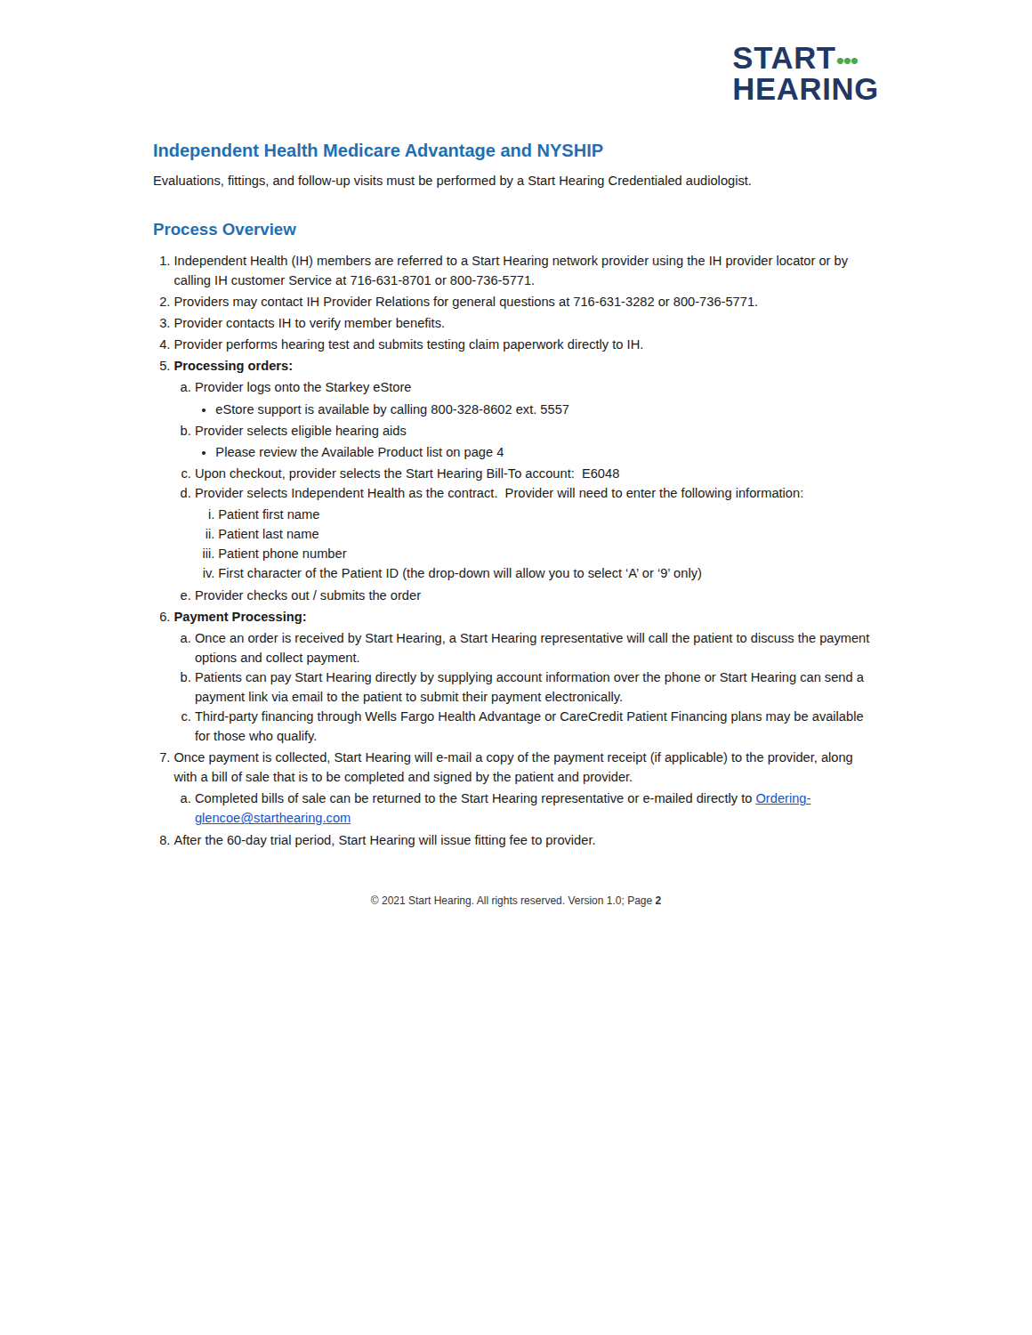START••• HEARING
Independent Health Medicare Advantage and NYSHIP
Evaluations, fittings, and follow-up visits must be performed by a Start Hearing Credentialed audiologist.
Process Overview
Independent Health (IH) members are referred to a Start Hearing network provider using the IH provider locator or by calling IH customer Service at 716-631-8701 or 800-736-5771.
Providers may contact IH Provider Relations for general questions at 716-631-3282 or 800-736-5771.
Provider contacts IH to verify member benefits.
Provider performs hearing test and submits testing claim paperwork directly to IH.
Processing orders:
Provider logs onto the Starkey eStore
eStore support is available by calling 800-328-8602 ext. 5557
Provider selects eligible hearing aids
Please review the Available Product list on page 4
Upon checkout, provider selects the Start Hearing Bill-To account: E6048
Provider selects Independent Health as the contract. Provider will need to enter the following information:
Patient first name
Patient last name
Patient phone number
First character of the Patient ID (the drop-down will allow you to select ‘A’ or ‘9’ only)
Provider checks out / submits the order
Payment Processing:
Once an order is received by Start Hearing, a Start Hearing representative will call the patient to discuss the payment options and collect payment.
Patients can pay Start Hearing directly by supplying account information over the phone or Start Hearing can send a payment link via email to the patient to submit their payment electronically.
Third-party financing through Wells Fargo Health Advantage or CareCredit Patient Financing plans may be available for those who qualify.
Once payment is collected, Start Hearing will e-mail a copy of the payment receipt (if applicable) to the provider, along with a bill of sale that is to be completed and signed by the patient and provider.
Completed bills of sale can be returned to the Start Hearing representative or e-mailed directly to Ordering-glencoe@starthearing.com
After the 60-day trial period, Start Hearing will issue fitting fee to provider.
© 2021 Start Hearing. All rights reserved. Version 1.0; Page 2